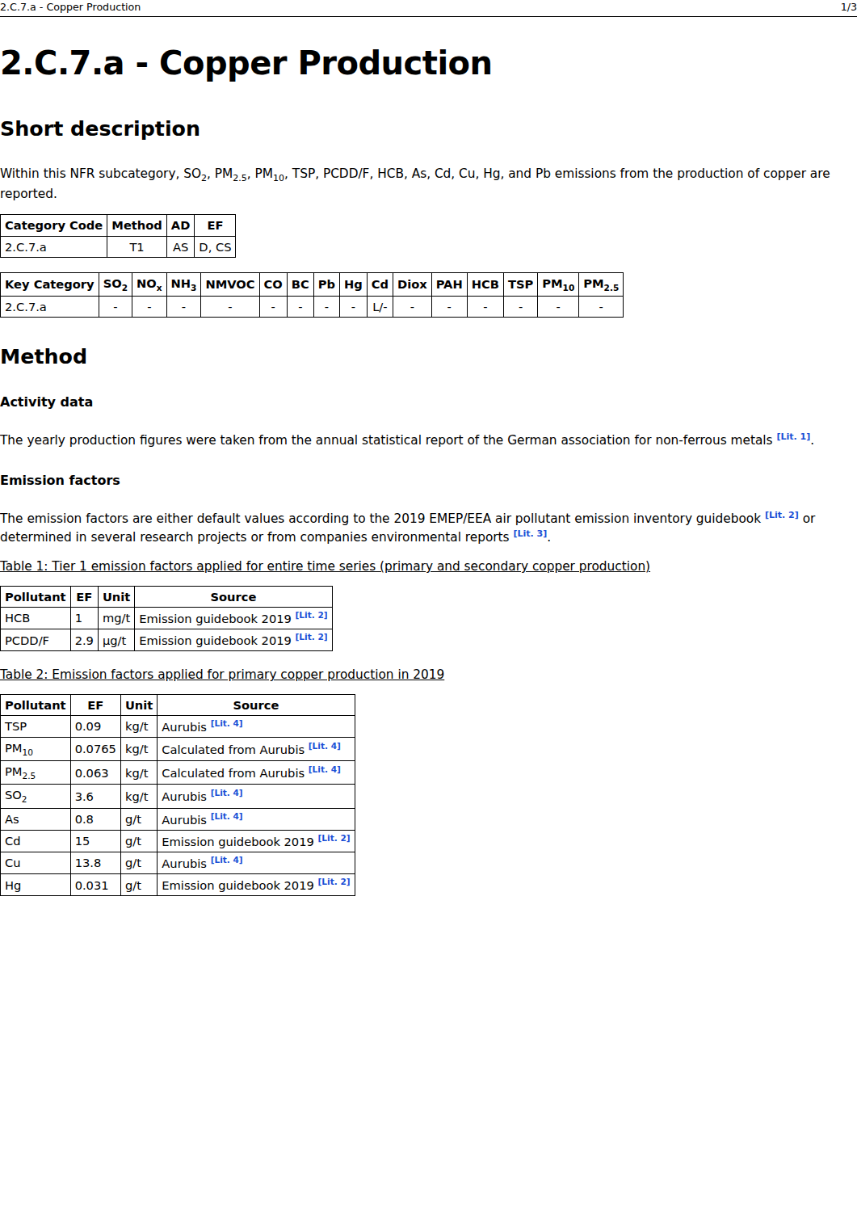2.C.7.a - Copper Production 1/3
2.C.7.a - Copper Production
Short description
Within this NFR subcategory, SO2, PM2.5, PM10, TSP, PCDD/F, HCB, As, Cd, Cu, Hg, and Pb emissions from the production of copper are reported.
| Category Code | Method | AD | EF |
| --- | --- | --- | --- |
| 2.C.7.a | T1 | AS | D, CS |
| Key Category | SO 2 | NO x | NH 3 | NMVOC | CO | BC | Pb | Hg | Cd | Diox | PAH | HCB | TSP | PM 10 | PM 2.5 |
| --- | --- | --- | --- | --- | --- | --- | --- | --- | --- | --- | --- | --- | --- | --- | --- |
| 2.C.7.a | - | - | - | - | - | - | - | - | L/- | - | - | - | - | - | - |
Method
Activity data
The yearly production figures were taken from the annual statistical report of the German association for non-ferrous metals [Lit. 1].
Emission factors
The emission factors are either default values according to the 2019 EMEP/EEA air pollutant emission inventory guidebook [Lit. 2] or determined in several research projects or from companies environmental reports [Lit. 3].
Table 1: Tier 1 emission factors applied for entire time series (primary and secondary copper production)
| Pollutant | EF | Unit | Source |
| --- | --- | --- | --- |
| HCB | 1 | mg/t | Emission guidebook 2019 [Lit. 2] |
| PCDD/F | 2.9 | µg/t | Emission guidebook 2019 [Lit. 2] |
Table 2: Emission factors applied for primary copper production in 2019
| Pollutant | EF | Unit | Source |
| --- | --- | --- | --- |
| TSP | 0.09 | kg/t | Aurubis [Lit. 4] |
| PM 10 | 0.0765 | kg/t | Calculated from Aurubis [Lit. 4] |
| PM 2.5 | 0.063 | kg/t | Calculated from Aurubis [Lit. 4] |
| SO 2 | 3.6 | kg/t | Aurubis [Lit. 4] |
| As | 0.8 | g/t | Aurubis [Lit. 4] |
| Cd | 15 | g/t | Emission guidebook 2019 [Lit. 2] |
| Cu | 13.8 | g/t | Aurubis [Lit. 4] |
| Hg | 0.031 | g/t | Emission guidebook 2019 [Lit. 2] |